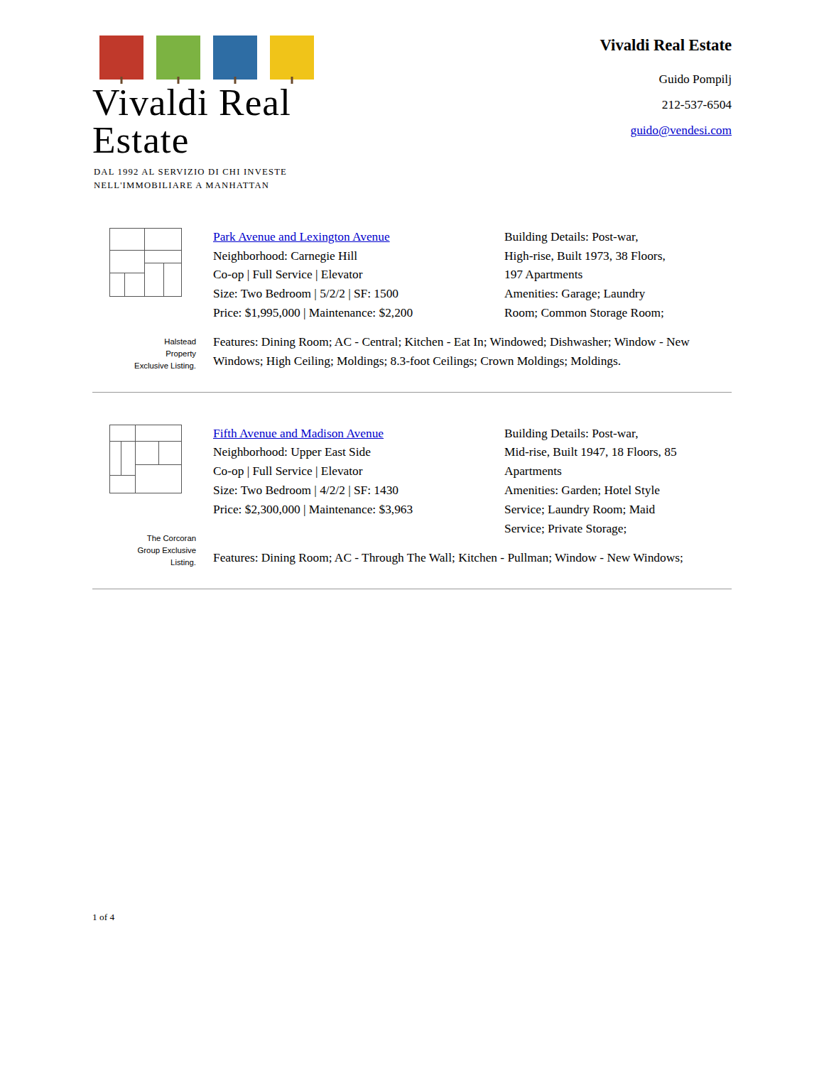Vivaldi Real Estate
DAL 1992 AL SERVIZIO DI CHI INVESTE
NELL'IMMOBILIARE A MANHATTAN
Vivaldi Real Estate
Guido Pompilj
212-537-6504
guido@vendesi.com
Halstead
Property
Exclusive Listing.
Park Avenue and Lexington Avenue
Neighborhood: Carnegie Hill
Co-op | Full Service | Elevator
Size: Two Bedroom | 5/2/2 | SF: 1500
Price: $1,995,000 | Maintenance: $2,200
Building Details: Post-war,
High-rise, Built 1973, 38 Floors,
197 Apartments
Amenities: Garage; Laundry
Room; Common Storage Room;
Features: Dining Room; AC - Central; Kitchen - Eat In; Windowed; Dishwasher; Window - New Windows; High Ceiling; Moldings; 8.3-foot Ceilings; Crown Moldings; Moldings.
The Corcoran
Group Exclusive
Listing.
Fifth Avenue and Madison Avenue
Neighborhood: Upper East Side
Co-op | Full Service | Elevator
Size: Two Bedroom | 4/2/2 | SF: 1430
Price: $2,300,000 | Maintenance: $3,963
Building Details: Post-war,
Mid-rise, Built 1947, 18 Floors, 85
Apartments
Amenities: Garden; Hotel Style
Service; Laundry Room; Maid
Service; Private Storage;
Features: Dining Room; AC - Through The Wall; Kitchen - Pullman; Window - New Windows;
1 of 4